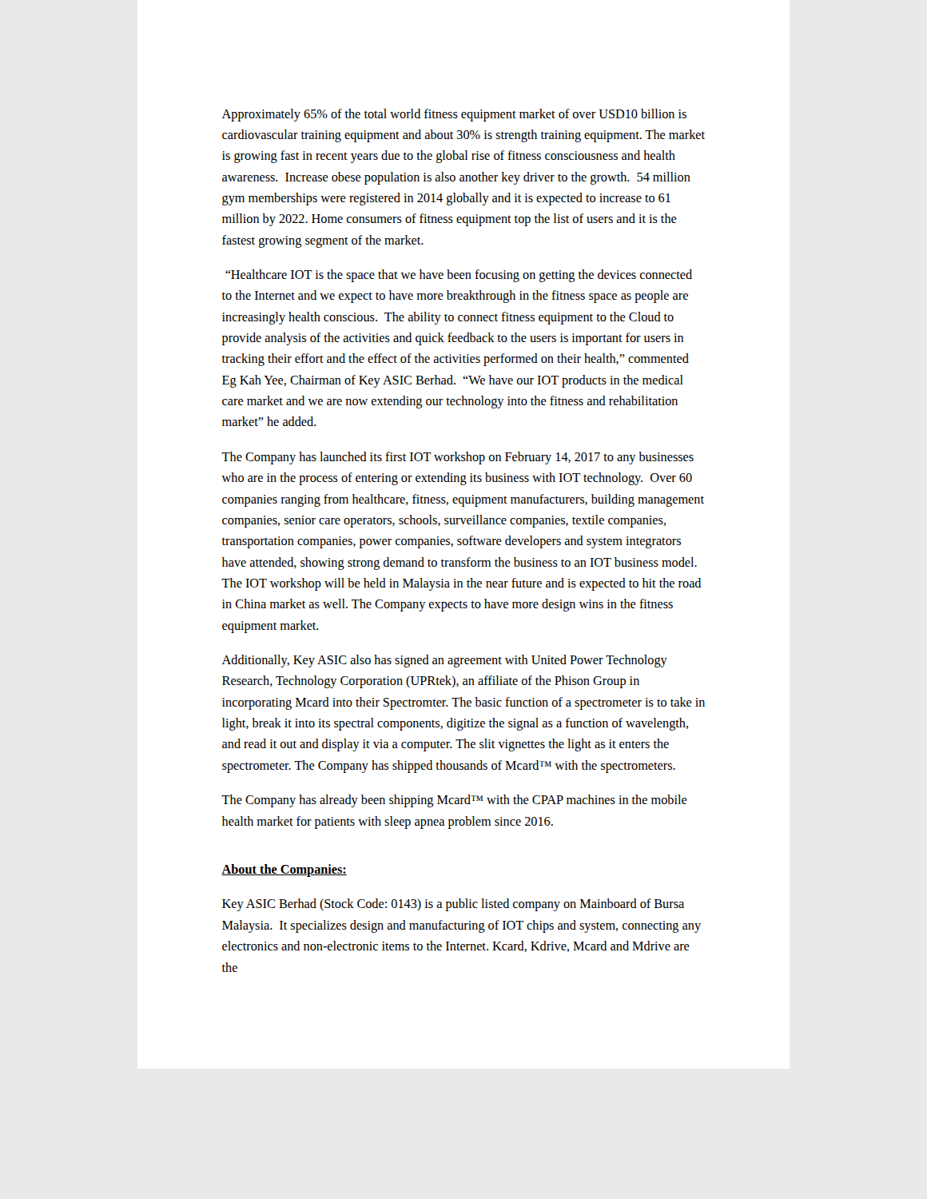Approximately 65% of the total world fitness equipment market of over USD10 billion is cardiovascular training equipment and about 30% is strength training equipment. The market is growing fast in recent years due to the global rise of fitness consciousness and health awareness. Increase obese population is also another key driver to the growth. 54 million gym memberships were registered in 2014 globally and it is expected to increase to 61 million by 2022. Home consumers of fitness equipment top the list of users and it is the fastest growing segment of the market.
“Healthcare IOT is the space that we have been focusing on getting the devices connected to the Internet and we expect to have more breakthrough in the fitness space as people are increasingly health conscious. The ability to connect fitness equipment to the Cloud to provide analysis of the activities and quick feedback to the users is important for users in tracking their effort and the effect of the activities performed on their health,” commented Eg Kah Yee, Chairman of Key ASIC Berhad. “We have our IOT products in the medical care market and we are now extending our technology into the fitness and rehabilitation market” he added.
The Company has launched its first IOT workshop on February 14, 2017 to any businesses who are in the process of entering or extending its business with IOT technology. Over 60 companies ranging from healthcare, fitness, equipment manufacturers, building management companies, senior care operators, schools, surveillance companies, textile companies, transportation companies, power companies, software developers and system integrators have attended, showing strong demand to transform the business to an IOT business model. The IOT workshop will be held in Malaysia in the near future and is expected to hit the road in China market as well. The Company expects to have more design wins in the fitness equipment market.
Additionally, Key ASIC also has signed an agreement with United Power Technology Research, Technology Corporation (UPRtek), an affiliate of the Phison Group in incorporating Mcard into their Spectromter. The basic function of a spectrometer is to take in light, break it into its spectral components, digitize the signal as a function of wavelength, and read it out and display it via a computer. The slit vignettes the light as it enters the spectrometer. The Company has shipped thousands of Mcard™ with the spectrometers.
The Company has already been shipping Mcard™ with the CPAP machines in the mobile health market for patients with sleep apnea problem since 2016.
About the Companies:
Key ASIC Berhad (Stock Code: 0143) is a public listed company on Mainboard of Bursa Malaysia. It specializes design and manufacturing of IOT chips and system, connecting any electronics and non-electronic items to the Internet. Kcard, Kdrive, Mcard and Mdrive are the